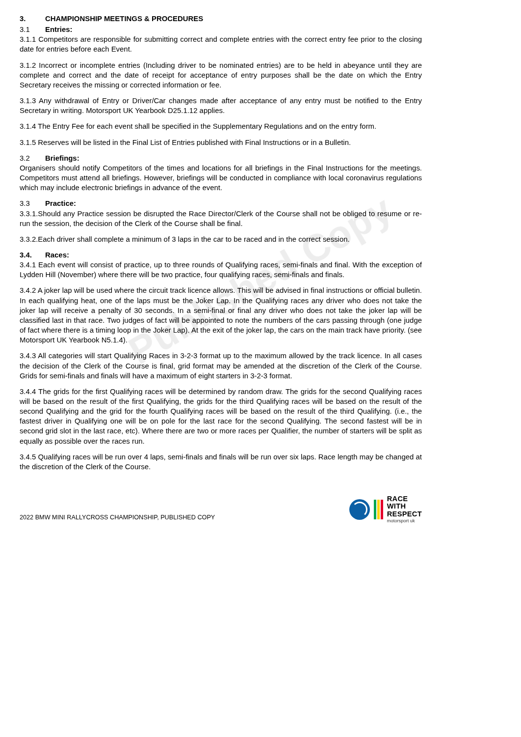Published Copy
3. CHAMPIONSHIP MEETINGS & PROCEDURES
3.1 Entries:
3.1.1 Competitors are responsible for submitting correct and complete entries with the correct entry fee prior to the closing date for entries before each Event.
3.1.2 Incorrect or incomplete entries (Including driver to be nominated entries) are to be held in abeyance until they are complete and correct and the date of receipt for acceptance of entry purposes shall be the date on which the Entry Secretary receives the missing or corrected information or fee.
3.1.3 Any withdrawal of Entry or Driver/Car changes made after acceptance of any entry must be notified to the Entry Secretary in writing. Motorsport UK Yearbook D25.1.12 applies.
3.1.4 The Entry Fee for each event shall be specified in the Supplementary Regulations and on the entry form.
3.1.5 Reserves will be listed in the Final List of Entries published with Final Instructions or in a Bulletin.
3.2 Briefings:
Organisers should notify Competitors of the times and locations for all briefings in the Final Instructions for the meetings. Competitors must attend all briefings. However, briefings will be conducted in compliance with local coronavirus regulations which may include electronic briefings in advance of the event.
3.3 Practice:
3.3.1.Should any Practice session be disrupted the Race Director/Clerk of the Course shall not be obliged to resume or re-run the session, the decision of the Clerk of the Course shall be final.
3.3.2.Each driver shall complete a minimum of 3 laps in the car to be raced and in the correct session.
3.4. Races:
3.4.1 Each event will consist of practice, up to three rounds of Qualifying races, semi-finals and final. With the exception of Lydden Hill (November) where there will be two practice, four qualifying races, semi-finals and finals.
3.4.2 A joker lap will be used where the circuit track licence allows. This will be advised in final instructions or official bulletin. In each qualifying heat, one of the laps must be the Joker Lap. In the Qualifying races any driver who does not take the joker lap will receive a penalty of 30 seconds. In a semi-final or final any driver who does not take the joker lap will be classified last in that race. Two judges of fact will be appointed to note the numbers of the cars passing through (one judge of fact where there is a timing loop in the Joker Lap). At the exit of the joker lap, the cars on the main track have priority. (see Motorsport UK Yearbook N5.1.4).
3.4.3 All categories will start Qualifying Races in 3-2-3 format up to the maximum allowed by the track licence. In all cases the decision of the Clerk of the Course is final, grid format may be amended at the discretion of the Clerk of the Course. Grids for semi-finals and finals will have a maximum of eight starters in 3-2-3 format.
3.4.4 The grids for the first Qualifying races will be determined by random draw. The grids for the second Qualifying races will be based on the result of the first Qualifying, the grids for the third Qualifying races will be based on the result of the second Qualifying and the grid for the fourth Qualifying races will be based on the result of the third Qualifying. (i.e., the fastest driver in Qualifying one will be on pole for the last race for the second Qualifying. The second fastest will be in second grid slot in the last race, etc). Where there are two or more races per Qualifier, the number of starters will be split as equally as possible over the races run.
3.4.5 Qualifying races will be run over 4 laps, semi-finals and finals will be run over six laps. Race length may be changed at the discretion of the Clerk of the Course.
2022 BMW MINI RALLYCROSS CHAMPIONSHIP, PUBLISHED COPY
RACE
WITH
RESPECTmotorsport uk